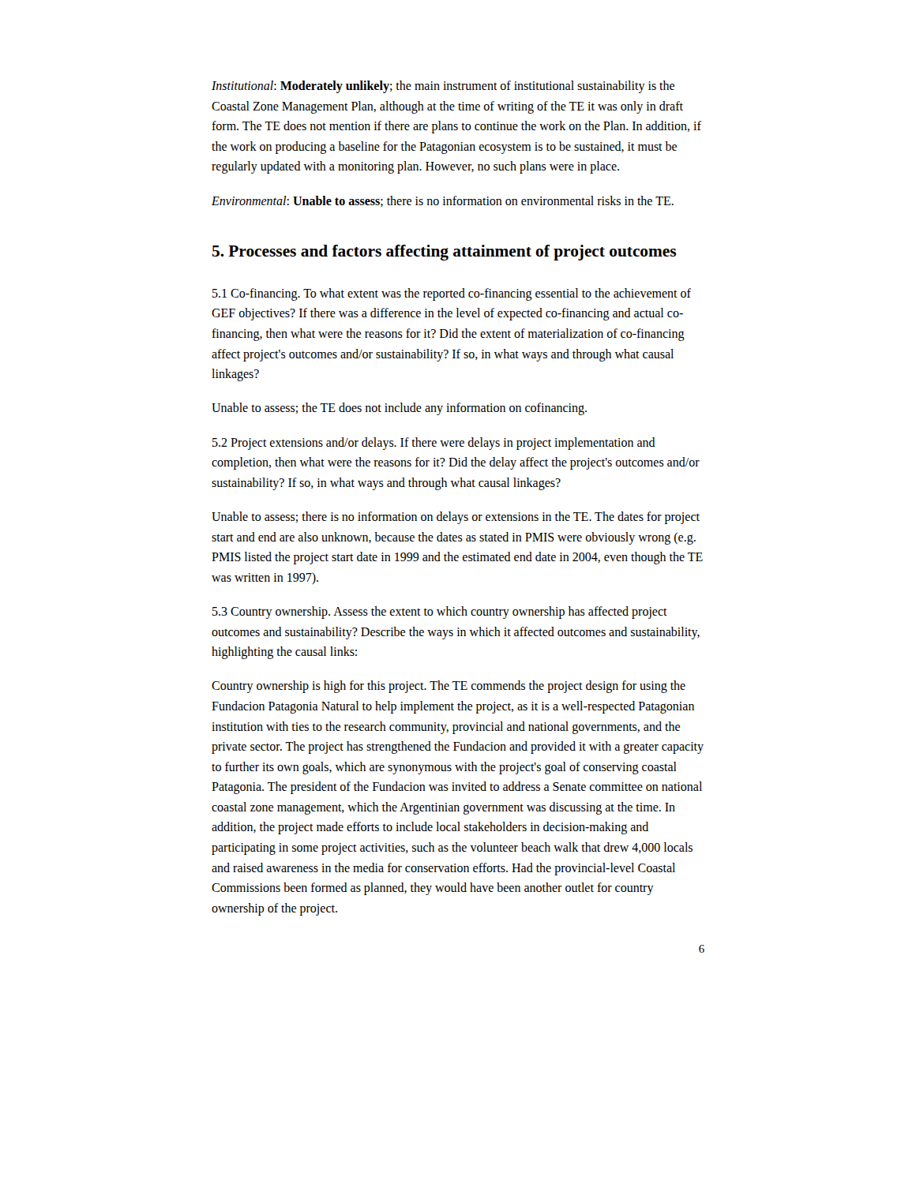Institutional: Moderately unlikely; the main instrument of institutional sustainability is the Coastal Zone Management Plan, although at the time of writing of the TE it was only in draft form. The TE does not mention if there are plans to continue the work on the Plan. In addition, if the work on producing a baseline for the Patagonian ecosystem is to be sustained, it must be regularly updated with a monitoring plan. However, no such plans were in place.
Environmental: Unable to assess; there is no information on environmental risks in the TE.
5. Processes and factors affecting attainment of project outcomes
5.1 Co-financing. To what extent was the reported co-financing essential to the achievement of GEF objectives? If there was a difference in the level of expected co-financing and actual co-financing, then what were the reasons for it? Did the extent of materialization of co-financing affect project's outcomes and/or sustainability? If so, in what ways and through what causal linkages?
Unable to assess; the TE does not include any information on cofinancing.
5.2 Project extensions and/or delays. If there were delays in project implementation and completion, then what were the reasons for it? Did the delay affect the project's outcomes and/or sustainability? If so, in what ways and through what causal linkages?
Unable to assess; there is no information on delays or extensions in the TE. The dates for project start and end are also unknown, because the dates as stated in PMIS were obviously wrong (e.g. PMIS listed the project start date in 1999 and the estimated end date in 2004, even though the TE was written in 1997).
5.3 Country ownership. Assess the extent to which country ownership has affected project outcomes and sustainability? Describe the ways in which it affected outcomes and sustainability, highlighting the causal links:
Country ownership is high for this project. The TE commends the project design for using the Fundacion Patagonia Natural to help implement the project, as it is a well-respected Patagonian institution with ties to the research community, provincial and national governments, and the private sector. The project has strengthened the Fundacion and provided it with a greater capacity to further its own goals, which are synonymous with the project's goal of conserving coastal Patagonia. The president of the Fundacion was invited to address a Senate committee on national coastal zone management, which the Argentinian government was discussing at the time. In addition, the project made efforts to include local stakeholders in decision-making and participating in some project activities, such as the volunteer beach walk that drew 4,000 locals and raised awareness in the media for conservation efforts. Had the provincial-level Coastal Commissions been formed as planned, they would have been another outlet for country ownership of the project.
6